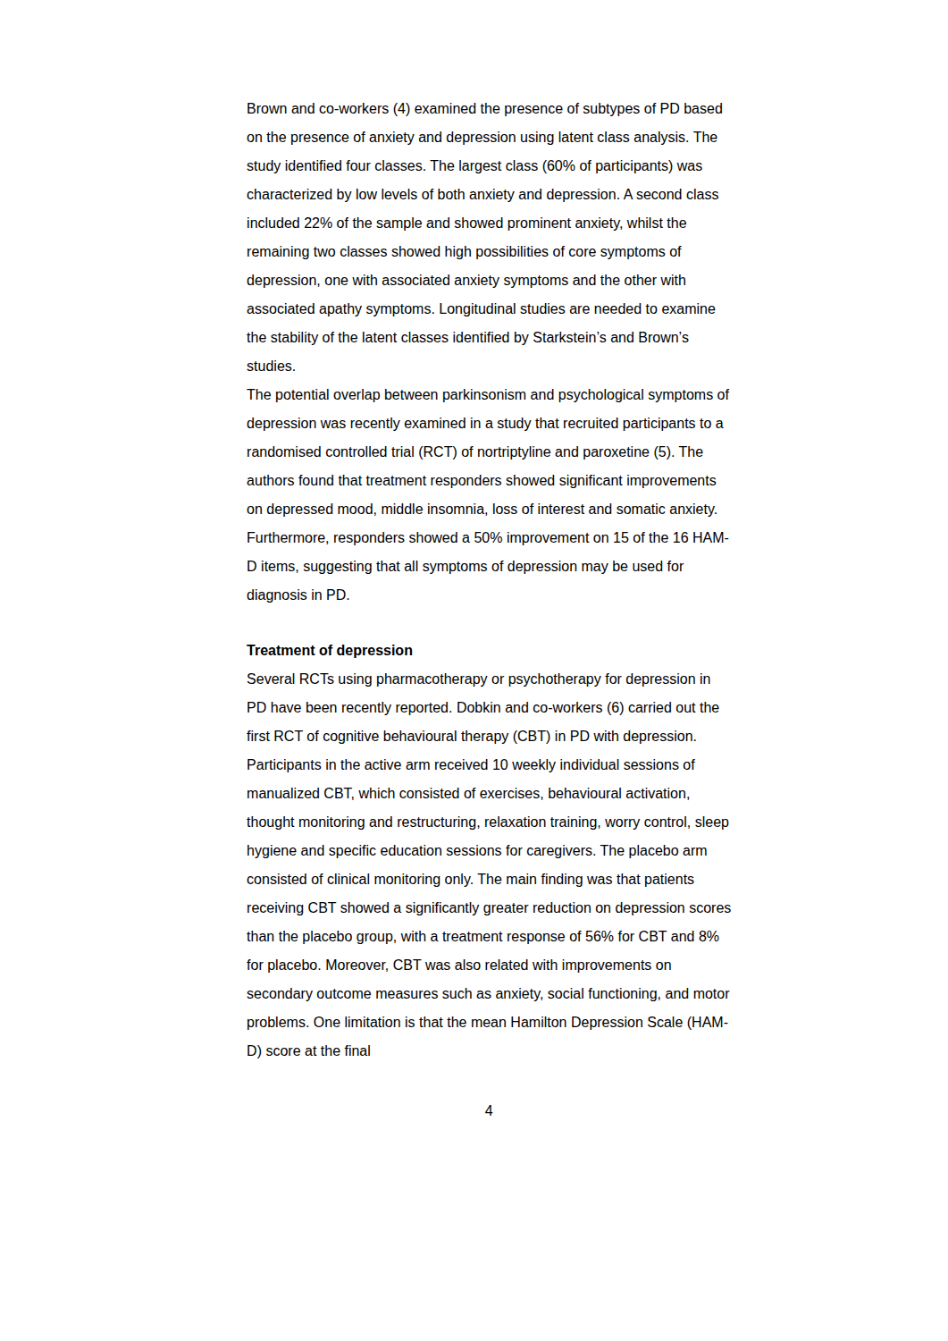Brown and co-workers (4) examined the presence of subtypes of PD based on the presence of anxiety and depression using latent class analysis. The study identified four classes. The largest class (60% of participants) was characterized by low levels of both anxiety and depression. A second class included 22% of the sample and showed prominent anxiety, whilst the remaining two classes showed high possibilities of core symptoms of depression, one with associated anxiety symptoms and the other with associated apathy symptoms. Longitudinal studies are needed to examine the stability of the latent classes identified by Starkstein’s and Brown’s studies.
The potential overlap between parkinsonism and psychological symptoms of depression was recently examined in a study that recruited participants to a randomised controlled trial (RCT) of nortriptyline and paroxetine (5). The authors found that treatment responders showed significant improvements on depressed mood, middle insomnia, loss of interest and somatic anxiety. Furthermore, responders showed a 50% improvement on 15 of the 16 HAM-D items, suggesting that all symptoms of depression may be used for diagnosis in PD.
Treatment of depression
Several RCTs using pharmacotherapy or psychotherapy for depression in PD have been recently reported. Dobkin and co-workers (6) carried out the first RCT of cognitive behavioural therapy (CBT) in PD with depression. Participants in the active arm received 10 weekly individual sessions of manualized CBT, which consisted of exercises, behavioural activation, thought monitoring and restructuring, relaxation training, worry control, sleep hygiene and specific education sessions for caregivers. The placebo arm consisted of clinical monitoring only. The main finding was that patients receiving CBT showed a significantly greater reduction on depression scores than the placebo group, with a treatment response of 56% for CBT and 8% for placebo. Moreover, CBT was also related with improvements on secondary outcome measures such as anxiety, social functioning, and motor problems. One limitation is that the mean Hamilton Depression Scale (HAM-D) score at the final
4